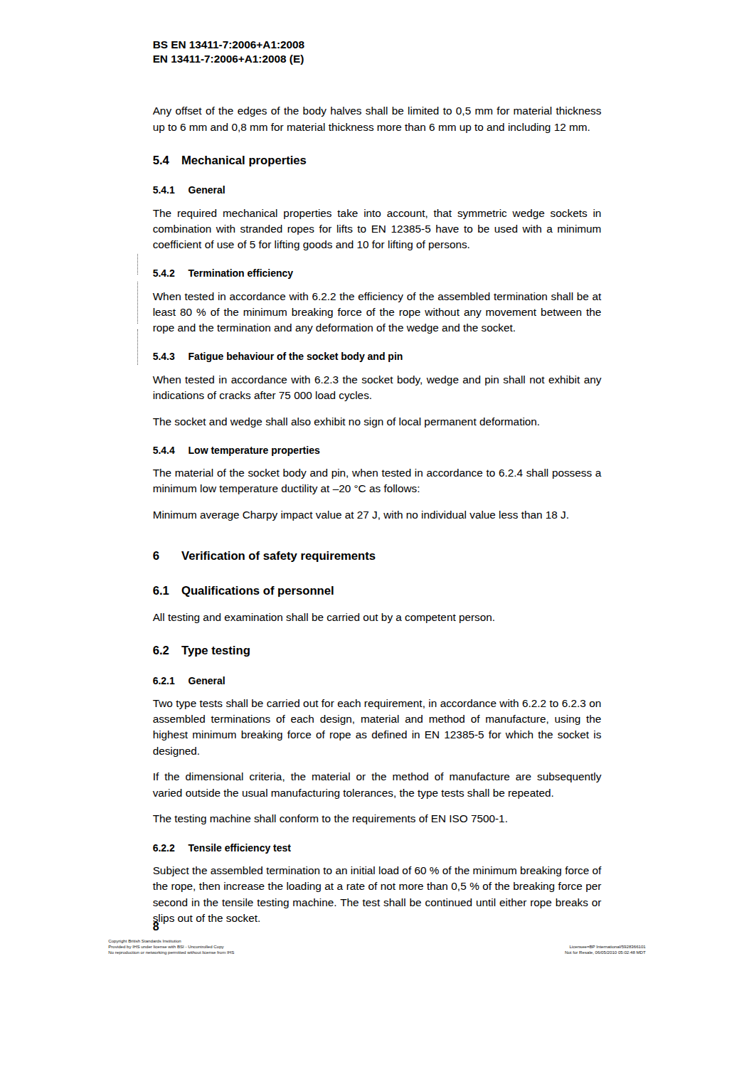BS EN 13411-7:2006+A1:2008
EN 13411-7:2006+A1:2008 (E)
Any offset of the edges of the body halves shall be limited to 0,5 mm for material thickness up to 6 mm and 0,8 mm for material thickness more than 6 mm up to and including 12 mm.
5.4 Mechanical properties
5.4.1 General
The required mechanical properties take into account, that symmetric wedge sockets in combination with stranded ropes for lifts to EN 12385-5 have to be used with a minimum coefficient of use of 5 for lifting goods and 10 for lifting of persons.
5.4.2 Termination efficiency
When tested in accordance with 6.2.2 the efficiency of the assembled termination shall be at least 80 % of the minimum breaking force of the rope without any movement between the rope and the termination and any deformation of the wedge and the socket.
5.4.3 Fatigue behaviour of the socket body and pin
When tested in accordance with 6.2.3 the socket body, wedge and pin shall not exhibit any indications of cracks after 75 000 load cycles.
The socket and wedge shall also exhibit no sign of local permanent deformation.
5.4.4 Low temperature properties
The material of the socket body and pin, when tested in accordance to 6.2.4 shall possess a minimum low temperature ductility at –20 °C as follows:
Minimum average Charpy impact value at 27 J, with no individual value less than 18 J.
6 Verification of safety requirements
6.1 Qualifications of personnel
All testing and examination shall be carried out by a competent person.
6.2 Type testing
6.2.1 General
Two type tests shall be carried out for each requirement, in accordance with 6.2.2 to 6.2.3 on assembled terminations of each design, material and method of manufacture, using the highest minimum breaking force of rope as defined in EN 12385-5 for which the socket is designed.
If the dimensional criteria, the material or the method of manufacture are subsequently varied outside the usual manufacturing tolerances, the type tests shall be repeated.
The testing machine shall conform to the requirements of EN ISO 7500-1.
6.2.2 Tensile efficiency test
Subject the assembled termination to an initial load of 60 % of the minimum breaking force of the rope, then increase the loading at a rate of not more than 0,5 % of the breaking force per second in the tensile testing machine. The test shall be continued until either rope breaks or slips out of the socket.
8
Copyright British Standards Institution
Provided by IHS under license with BSI - Uncontrolled Copy
Licensee=BP International/5928366101
No reproduction or networking permitted without license from IHS
Not for Resale, 06/05/2010 05:02:48 MDT